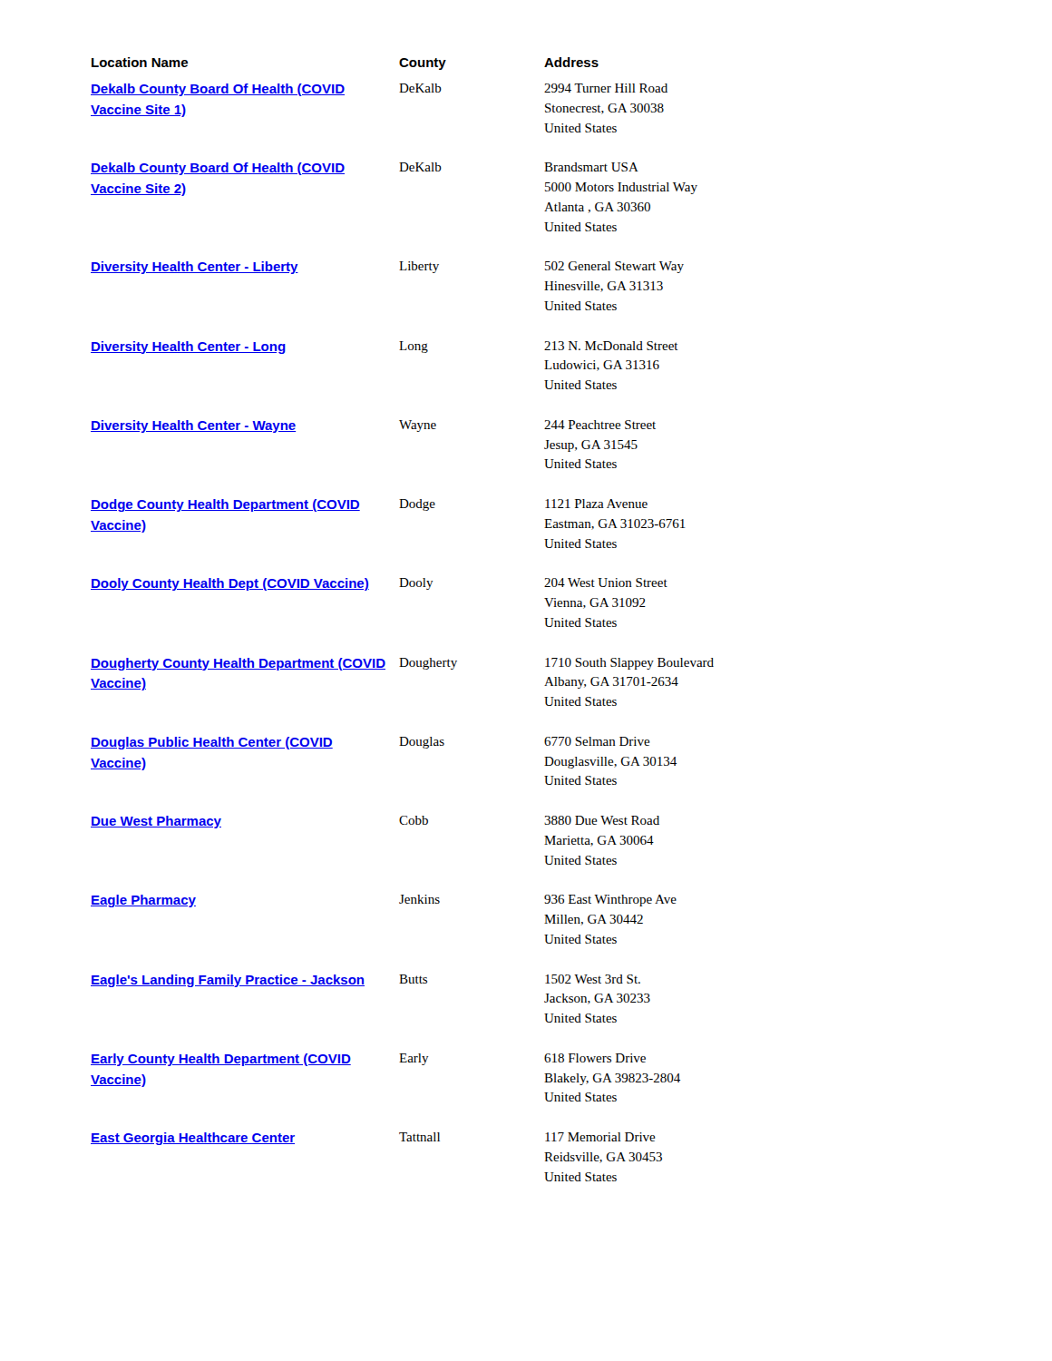| Location Name | County | Address |
| --- | --- | --- |
| Dekalb County Board Of Health (COVID Vaccine Site 1) | DeKalb | 2994 Turner Hill Road Stonecrest, GA 30038 United States |
| Dekalb County Board Of Health (COVID Vaccine Site 2) | DeKalb | Brandsmart USA 5000 Motors Industrial Way Atlanta , GA 30360 United States |
| Diversity Health Center - Liberty | Liberty | 502 General Stewart Way Hinesville, GA 31313 United States |
| Diversity Health Center - Long | Long | 213 N. McDonald Street Ludowici, GA 31316 United States |
| Diversity Health Center - Wayne | Wayne | 244 Peachtree Street Jesup, GA 31545 United States |
| Dodge County Health Department (COVID Vaccine) | Dodge | 1121 Plaza Avenue Eastman, GA 31023-6761 United States |
| Dooly County Health Dept (COVID Vaccine) | Dooly | 204 West Union Street Vienna, GA 31092 United States |
| Dougherty County Health Department (COVID Vaccine) | Dougherty | 1710 South Slappey Boulevard Albany, GA 31701-2634 United States |
| Douglas Public Health Center (COVID Vaccine) | Douglas | 6770 Selman Drive Douglasville, GA 30134 United States |
| Due West Pharmacy | Cobb | 3880 Due West Road Marietta, GA 30064 United States |
| Eagle Pharmacy | Jenkins | 936 East Winthrope Ave Millen, GA 30442 United States |
| Eagle's Landing Family Practice - Jackson | Butts | 1502 West 3rd St. Jackson, GA 30233 United States |
| Early County Health Department (COVID Vaccine) | Early | 618 Flowers Drive Blakely, GA 39823-2804 United States |
| East Georgia Healthcare Center | Tattnall | 117 Memorial Drive Reidsville, GA 30453 United States |